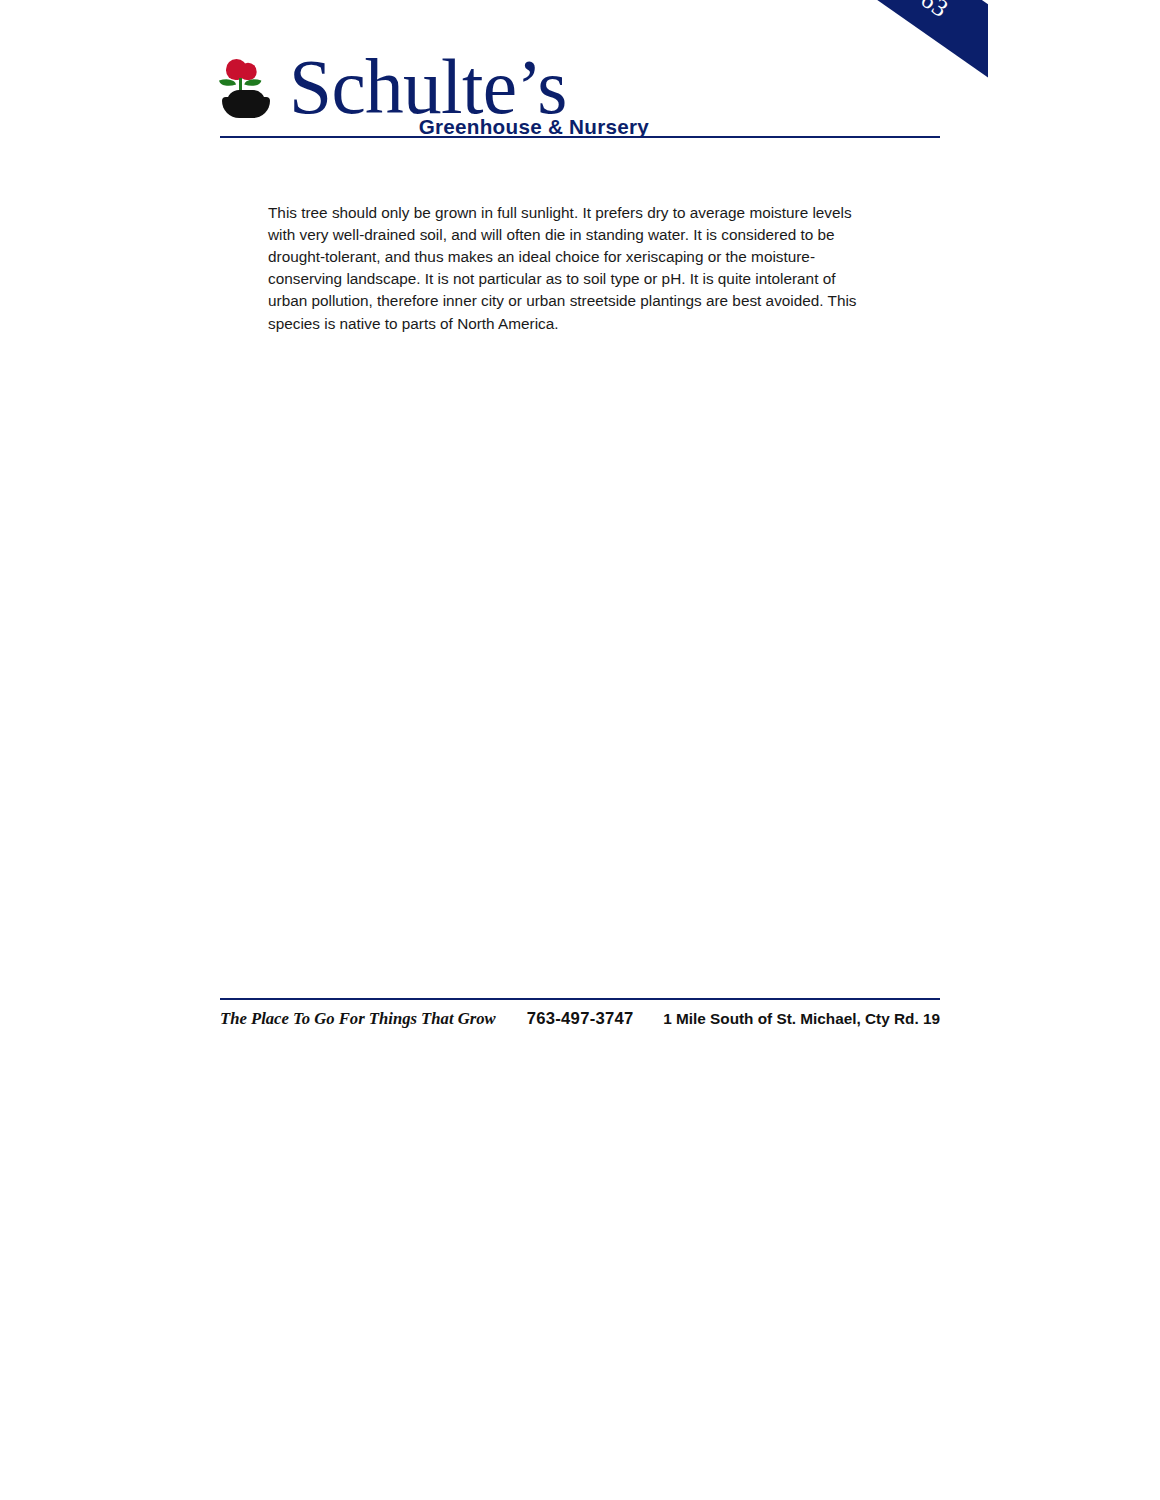Schulte’s Greenhouse & Nursery
Since 1963
This tree should only be grown in full sunlight. It prefers dry to average moisture levels with very well-drained soil, and will often die in standing water. It is considered to be drought-tolerant, and thus makes an ideal choice for xeriscaping or the moisture-conserving landscape. It is not particular as to soil type or pH. It is quite intolerant of urban pollution, therefore inner city or urban streetside plantings are best avoided. This species is native to parts of North America.
The Place To Go For Things That Grow 763-497-3747
1 Mile South of St. Michael, Cty Rd. 19